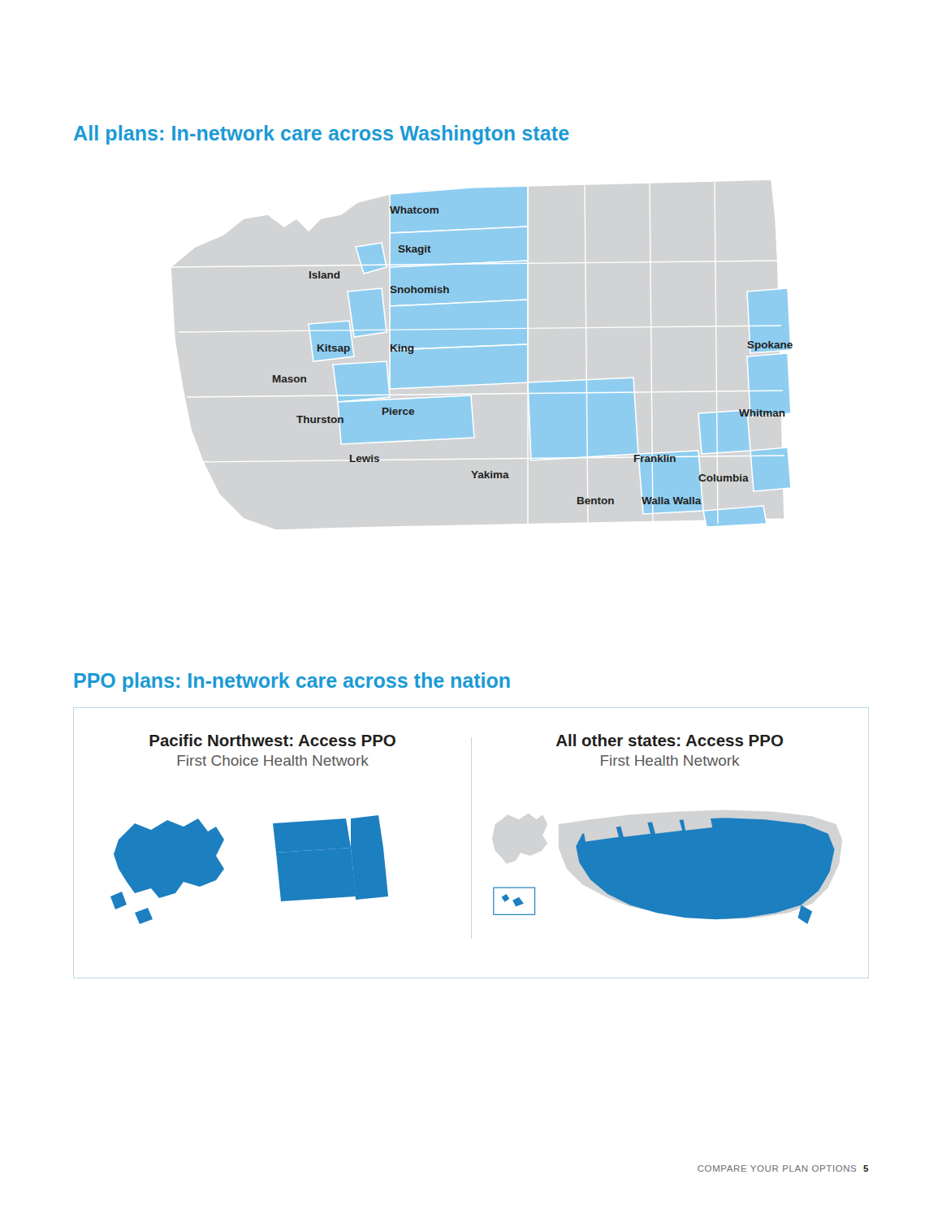All plans: In-network care across Washington state
Whatcom Skagit Island Snohomish Kitsap King Mason Pierce Thurston Lewis Yakima Benton Franklin Walla Walla Columbia Whitman Spokane
PPO plans: In-network care across the nation
Pacific Northwest: Access PPO
First Choice Health Network
All other states: Access PPO
First Health Network
COMPARE YOUR PLAN OPTIONS 5